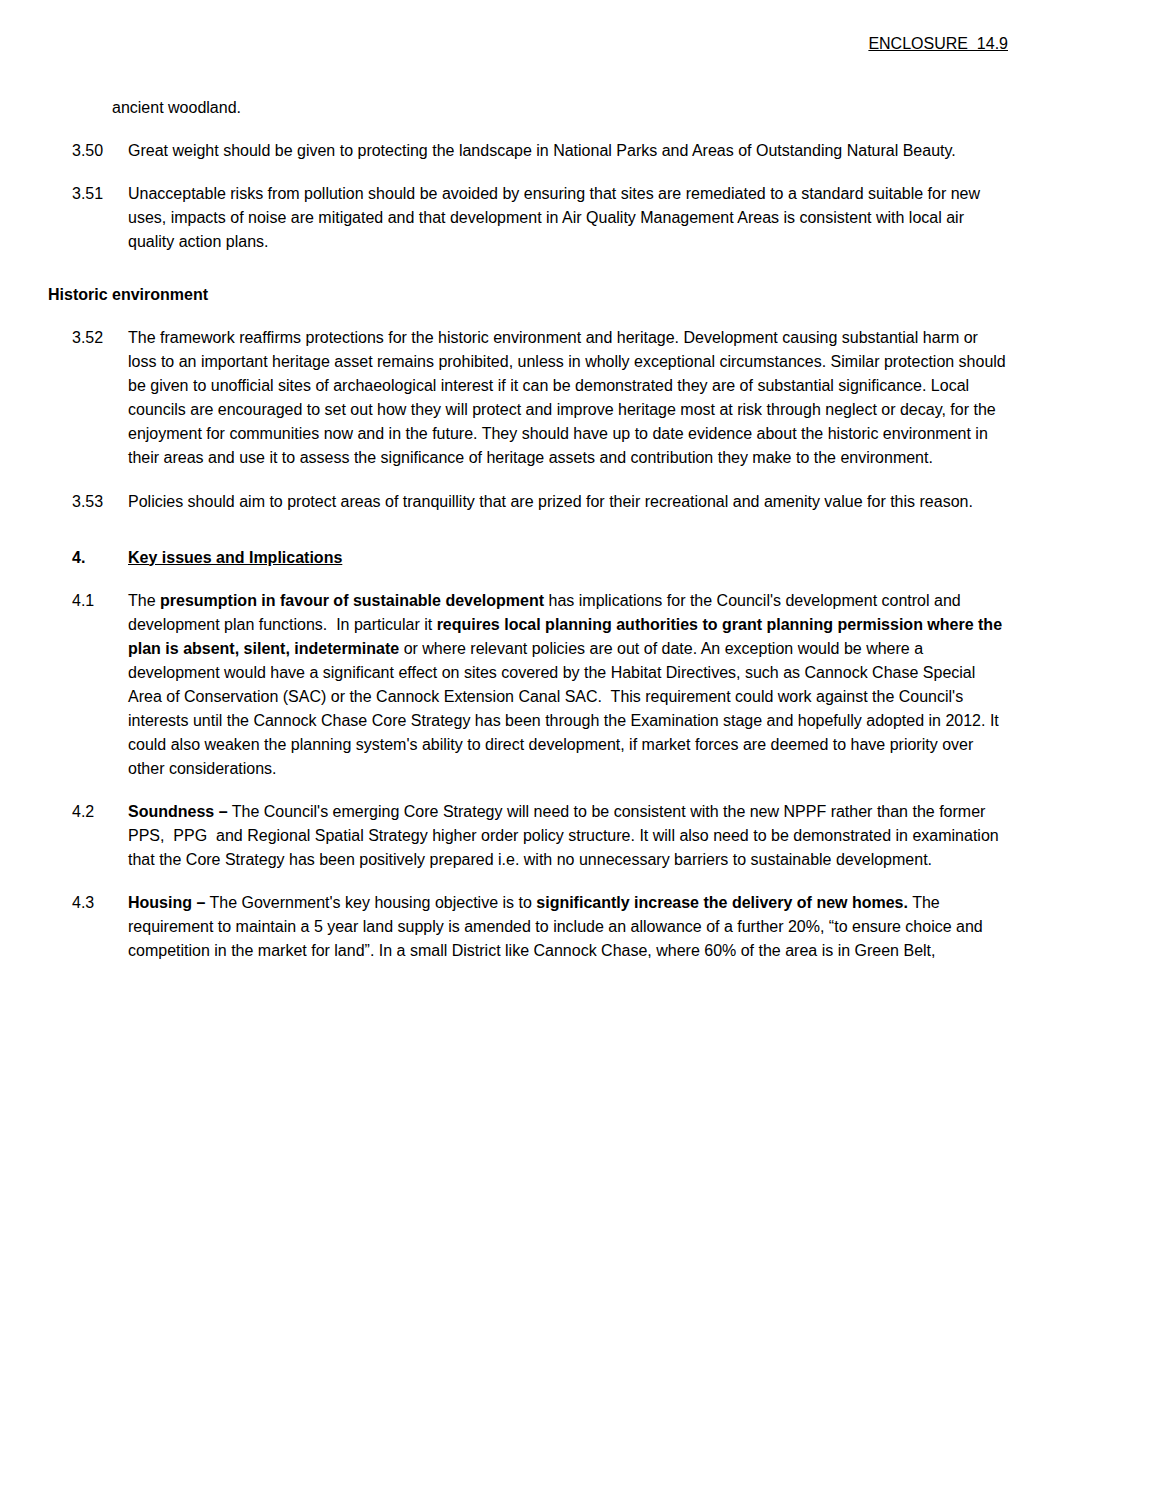ENCLOSURE 14.9
ancient woodland.
3.50
Great weight should be given to protecting the landscape in National Parks and Areas of Outstanding Natural Beauty.
3.51
Unacceptable risks from pollution should be avoided by ensuring that sites are remediated to a standard suitable for new uses, impacts of noise are mitigated and that development in Air Quality Management Areas is consistent with local air quality action plans.
Historic environment
3.52
The framework reaffirms protections for the historic environment and heritage. Development causing substantial harm or loss to an important heritage asset remains prohibited, unless in wholly exceptional circumstances. Similar protection should be given to unofficial sites of archaeological interest if it can be demonstrated they are of substantial significance. Local councils are encouraged to set out how they will protect and improve heritage most at risk through neglect or decay, for the enjoyment for communities now and in the future. They should have up to date evidence about the historic environment in their areas and use it to assess the significance of heritage assets and contribution they make to the environment.
3.53
Policies should aim to protect areas of tranquillity that are prized for their recreational and amenity value for this reason.
4.
Key issues and Implications
4.1
The presumption in favour of sustainable development has implications for the Council's development control and development plan functions. In particular it requires local planning authorities to grant planning permission where the plan is absent, silent, indeterminate or where relevant policies are out of date. An exception would be where a development would have a significant effect on sites covered by the Habitat Directives, such as Cannock Chase Special Area of Conservation (SAC) or the Cannock Extension Canal SAC. This requirement could work against the Council's interests until the Cannock Chase Core Strategy has been through the Examination stage and hopefully adopted in 2012. It could also weaken the planning system's ability to direct development, if market forces are deemed to have priority over other considerations.
4.2
Soundness – The Council's emerging Core Strategy will need to be consistent with the new NPPF rather than the former PPS, PPG and Regional Spatial Strategy higher order policy structure. It will also need to be demonstrated in examination that the Core Strategy has been positively prepared i.e. with no unnecessary barriers to sustainable development.
4.3
Housing – The Government's key housing objective is to significantly increase the delivery of new homes. The requirement to maintain a 5 year land supply is amended to include an allowance of a further 20%, “to ensure choice and competition in the market for land”. In a small District like Cannock Chase, where 60% of the area is in Green Belt,